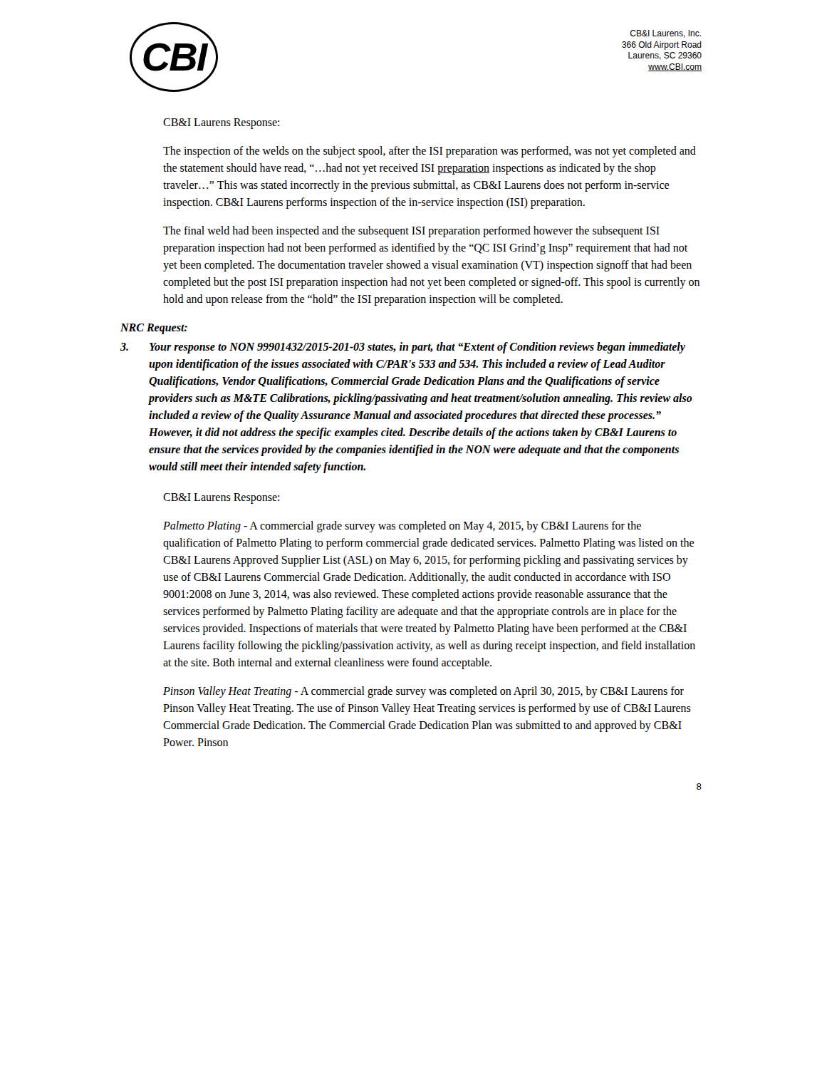CBI
CB&I Laurens, Inc.
366 Old Airport Road
Laurens, SC 29360
www.CBI.com
CB&I Laurens Response:
The inspection of the welds on the subject spool, after the ISI preparation was performed, was not yet completed and the statement should have read, “…had not yet received ISI preparation inspections as indicated by the shop traveler…” This was stated incorrectly in the previous submittal, as CB&I Laurens does not perform in-service inspection. CB&I Laurens performs inspection of the in-service inspection (ISI) preparation.
The final weld had been inspected and the subsequent ISI preparation performed however the subsequent ISI preparation inspection had not been performed as identified by the “QC ISI Grind’g Insp” requirement that had not yet been completed. The documentation traveler showed a visual examination (VT) inspection signoff that had been completed but the post ISI preparation inspection had not yet been completed or signed-off. This spool is currently on hold and upon release from the “hold” the ISI preparation inspection will be completed.
NRC Request:
3.
Your response to NON 99901432/2015-201-03 states, in part, that “Extent of Condition reviews began immediately upon identification of the issues associated with C/PAR's 533 and 534. This included a review of Lead Auditor Qualifications, Vendor Qualifications, Commercial Grade Dedication Plans and the Qualifications of service providers such as M&TE Calibrations, pickling/passivating and heat treatment/solution annealing. This review also included a review of the Quality Assurance Manual and associated procedures that directed these processes.” However, it did not address the specific examples cited. Describe details of the actions taken by CB&I Laurens to ensure that the services provided by the companies identified in the NON were adequate and that the components would still meet their intended safety function.
CB&I Laurens Response:
Palmetto Plating - A commercial grade survey was completed on May 4, 2015, by CB&I Laurens for the qualification of Palmetto Plating to perform commercial grade dedicated services. Palmetto Plating was listed on the CB&I Laurens Approved Supplier List (ASL) on May 6, 2015, for performing pickling and passivating services by use of CB&I Laurens Commercial Grade Dedication. Additionally, the audit conducted in accordance with ISO 9001:2008 on June 3, 2014, was also reviewed. These completed actions provide reasonable assurance that the services performed by Palmetto Plating facility are adequate and that the appropriate controls are in place for the services provided. Inspections of materials that were treated by Palmetto Plating have been performed at the CB&I Laurens facility following the pickling/passivation activity, as well as during receipt inspection, and field installation at the site. Both internal and external cleanliness were found acceptable.
Pinson Valley Heat Treating - A commercial grade survey was completed on April 30, 2015, by CB&I Laurens for Pinson Valley Heat Treating. The use of Pinson Valley Heat Treating services is performed by use of CB&I Laurens Commercial Grade Dedication. The Commercial Grade Dedication Plan was submitted to and approved by CB&I Power. Pinson
8